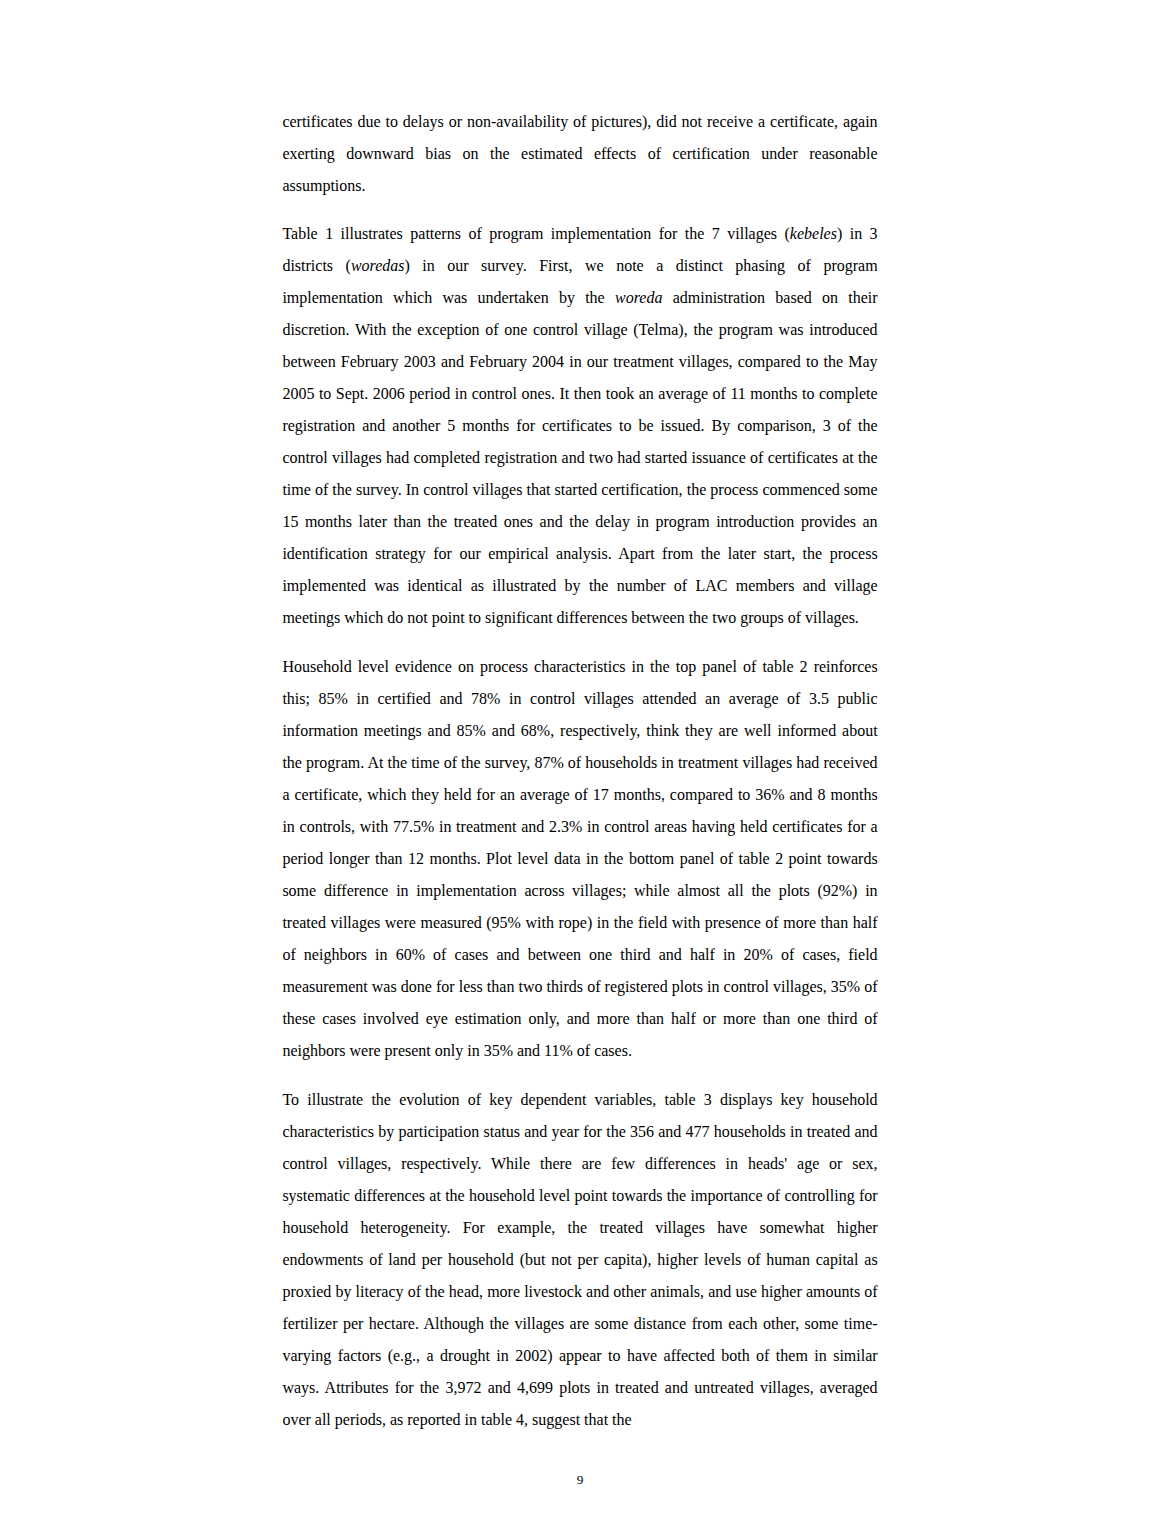certificates due to delays or non-availability of pictures), did not receive a certificate, again exerting downward bias on the estimated effects of certification under reasonable assumptions.
Table 1 illustrates patterns of program implementation for the 7 villages (kebeles) in 3 districts (woredas) in our survey. First, we note a distinct phasing of program implementation which was undertaken by the woreda administration based on their discretion. With the exception of one control village (Telma), the program was introduced between February 2003 and February 2004 in our treatment villages, compared to the May 2005 to Sept. 2006 period in control ones. It then took an average of 11 months to complete registration and another 5 months for certificates to be issued. By comparison, 3 of the control villages had completed registration and two had started issuance of certificates at the time of the survey. In control villages that started certification, the process commenced some 15 months later than the treated ones and the delay in program introduction provides an identification strategy for our empirical analysis. Apart from the later start, the process implemented was identical as illustrated by the number of LAC members and village meetings which do not point to significant differences between the two groups of villages.
Household level evidence on process characteristics in the top panel of table 2 reinforces this; 85% in certified and 78% in control villages attended an average of 3.5 public information meetings and 85% and 68%, respectively, think they are well informed about the program. At the time of the survey, 87% of households in treatment villages had received a certificate, which they held for an average of 17 months, compared to 36% and 8 months in controls, with 77.5% in treatment and 2.3% in control areas having held certificates for a period longer than 12 months. Plot level data in the bottom panel of table 2 point towards some difference in implementation across villages; while almost all the plots (92%) in treated villages were measured (95% with rope) in the field with presence of more than half of neighbors in 60% of cases and between one third and half in 20% of cases, field measurement was done for less than two thirds of registered plots in control villages, 35% of these cases involved eye estimation only, and more than half or more than one third of neighbors were present only in 35% and 11% of cases.
To illustrate the evolution of key dependent variables, table 3 displays key household characteristics by participation status and year for the 356 and 477 households in treated and control villages, respectively. While there are few differences in heads' age or sex, systematic differences at the household level point towards the importance of controlling for household heterogeneity. For example, the treated villages have somewhat higher endowments of land per household (but not per capita), higher levels of human capital as proxied by literacy of the head, more livestock and other animals, and use higher amounts of fertilizer per hectare. Although the villages are some distance from each other, some time-varying factors (e.g., a drought in 2002) appear to have affected both of them in similar ways. Attributes for the 3,972 and 4,699 plots in treated and untreated villages, averaged over all periods, as reported in table 4, suggest that the
9